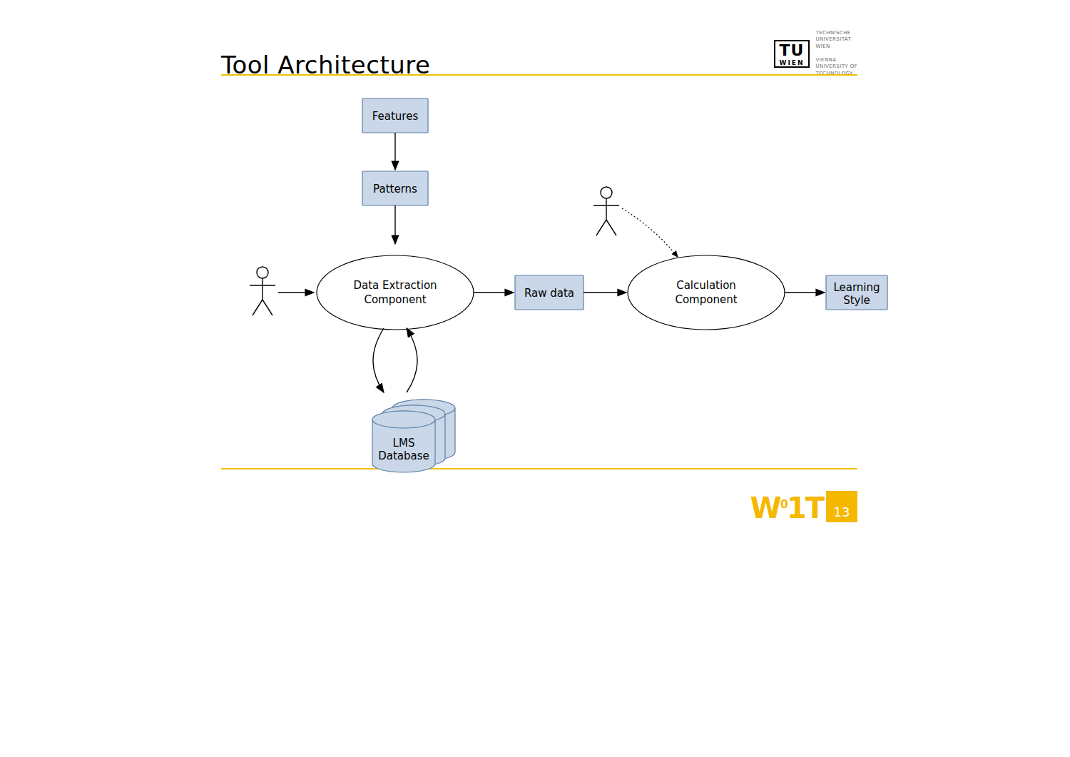Tool Architecture
TUWIEN
Technische
Universität
Wien
Vienna
University of
Technology
Features Patterns Data Extraction Component Raw data Calculation Component Learning Style LMS Database
W01T
13